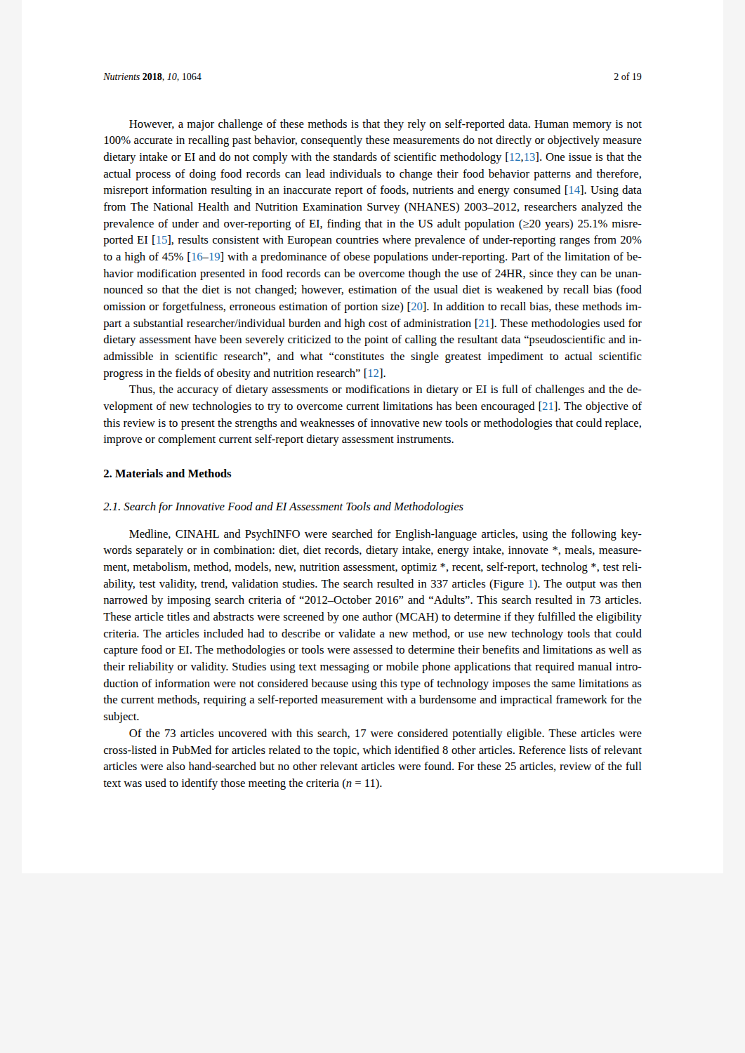Nutrients 2018, 10, 1064 2 of 19
However, a major challenge of these methods is that they rely on self-reported data. Human memory is not 100% accurate in recalling past behavior, consequently these measurements do not directly or objectively measure dietary intake or EI and do not comply with the standards of scientific methodology [12,13]. One issue is that the actual process of doing food records can lead individuals to change their food behavior patterns and therefore, misreport information resulting in an inaccurate report of foods, nutrients and energy consumed [14]. Using data from The National Health and Nutrition Examination Survey (NHANES) 2003–2012, researchers analyzed the prevalence of under and over-reporting of EI, finding that in the US adult population (≥20 years) 25.1% misreported EI [15], results consistent with European countries where prevalence of under-reporting ranges from 20% to a high of 45% [16–19] with a predominance of obese populations under-reporting. Part of the limitation of behavior modification presented in food records can be overcome though the use of 24HR, since they can be unannounced so that the diet is not changed; however, estimation of the usual diet is weakened by recall bias (food omission or forgetfulness, erroneous estimation of portion size) [20]. In addition to recall bias, these methods impart a substantial researcher/individual burden and high cost of administration [21]. These methodologies used for dietary assessment have been severely criticized to the point of calling the resultant data “pseudoscientific and inadmissible in scientific research”, and what “constitutes the single greatest impediment to actual scientific progress in the fields of obesity and nutrition research” [12].
Thus, the accuracy of dietary assessments or modifications in dietary or EI is full of challenges and the development of new technologies to try to overcome current limitations has been encouraged [21]. The objective of this review is to present the strengths and weaknesses of innovative new tools or methodologies that could replace, improve or complement current self-report dietary assessment instruments.
2. Materials and Methods
2.1. Search for Innovative Food and EI Assessment Tools and Methodologies
Medline, CINAHL and PsychINFO were searched for English-language articles, using the following keywords separately or in combination: diet, diet records, dietary intake, energy intake, innovate *, meals, measurement, metabolism, method, models, new, nutrition assessment, optimiz *, recent, self-report, technolog *, test reliability, test validity, trend, validation studies. The search resulted in 337 articles (Figure 1). The output was then narrowed by imposing search criteria of “2012–October 2016” and “Adults”. This search resulted in 73 articles. These article titles and abstracts were screened by one author (MCAH) to determine if they fulfilled the eligibility criteria. The articles included had to describe or validate a new method, or use new technology tools that could capture food or EI. The methodologies or tools were assessed to determine their benefits and limitations as well as their reliability or validity. Studies using text messaging or mobile phone applications that required manual introduction of information were not considered because using this type of technology imposes the same limitations as the current methods, requiring a self-reported measurement with a burdensome and impractical framework for the subject.
Of the 73 articles uncovered with this search, 17 were considered potentially eligible. These articles were cross-listed in PubMed for articles related to the topic, which identified 8 other articles. Reference lists of relevant articles were also hand-searched but no other relevant articles were found. For these 25 articles, review of the full text was used to identify those meeting the criteria (n = 11).